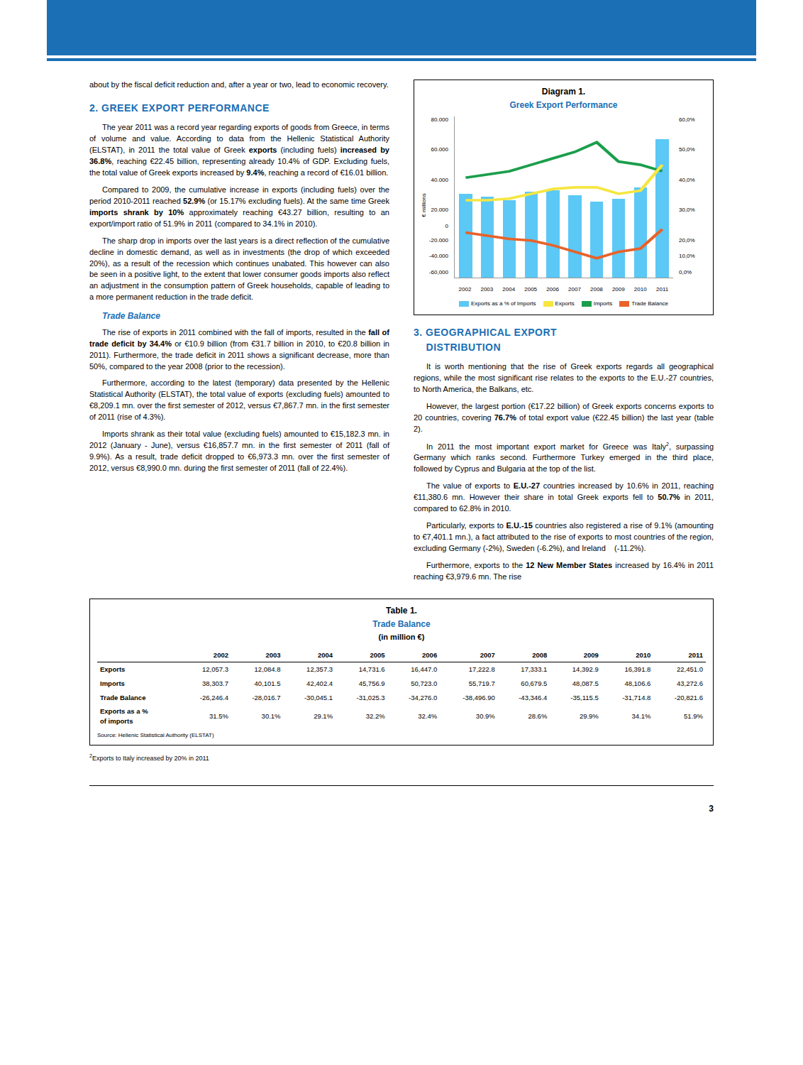about by the fiscal deficit reduction and, after a year or two, lead to economic recovery.
2. GREEK EXPORT PERFORMANCE
The year 2011 was a record year regarding exports of goods from Greece, in terms of volume and value. According to data from the Hellenic Statistical Authority (ELSTAT), in 2011 the total value of Greek exports (including fuels) increased by 36.8%, reaching €22.45 billion, representing already 10.4% of GDP. Excluding fuels, the total value of Greek exports increased by 9.4%, reaching a record of €16.01 billion.
Compared to 2009, the cumulative increase in exports (including fuels) over the period 2010-2011 reached 52.9% (or 15.17% excluding fuels). At the same time Greek imports shrank by 10% approximately reaching €43.27 billion, resulting to an export/import ratio of 51.9% in 2011 (compared to 34.1% in 2010).
The sharp drop in imports over the last years is a direct reflection of the cumulative decline in domestic demand, as well as in investments (the drop of which exceeded 20%), as a result of the recession which continues unabated. This however can also be seen in a positive light, to the extent that lower consumer goods imports also reflect an adjustment in the consumption pattern of Greek households, capable of leading to a more permanent reduction in the trade deficit.
Trade Balance
The rise of exports in 2011 combined with the fall of imports, resulted in the fall of trade deficit by 34.4% or €10.9 billion (from €31.7 billion in 2010, to €20.8 billion in 2011). Furthermore, the trade deficit in 2011 shows a significant decrease, more than 50%, compared to the year 2008 (prior to the recession).
Furthermore, according to the latest (temporary) data presented by the Hellenic Statistical Authority (ELSTAT), the total value of exports (excluding fuels) amounted to €8,209.1 mn. over the first semester of 2012, versus €7,867.7 mn. in the first semester of 2011 (rise of 4.3%).
Imports shrank as their total value (excluding fuels) amounted to €15,182.3 mn. in 2012 (January - June), versus €16,857.7 mn. in the first semester of 2011 (fall of 9.9%). As a result, trade deficit dropped to €6,973.3 mn. over the first semester of 2012, versus €8,990.0 mn. during the first semester of 2011 (fall of 22.4%).
Diagram 1.
Greek Export Performance
€ millions
80.000 60.000 40.000 20.000 0 -20.000 -40.000 -60,000
60,0% 50,0% 40,0% 30,0% 20,0% 10,0% 0,0%
2002200320042005200620072008200920102011
Exports as a % of Imports
Exports
Imports
Trade Balance
3. GEOGRAPHICAL EXPORT
DISTRIBUTION
It is worth mentioning that the rise of Greek exports regards all geographical regions, while the most significant rise relates to the exports to the E.U.-27 countries, to North America, the Balkans, etc.
However, the largest portion (€17.22 billion) of Greek exports concerns exports to 20 countries, covering 76.7% of total export value (€22.45 billion) the last year (table 2).
In 2011 the most important export market for Greece was Italy2, surpassing Germany which ranks second. Furthermore Turkey emerged in the third place, followed by Cyprus and Bulgaria at the top of the list.
The value of exports to E.U.-27 countries increased by 10.6% in 2011, reaching €11,380.6 mn. However their share in total Greek exports fell to 50.7% in 2011, compared to 62.8% in 2010.
Particularly, exports to E.U.-15 countries also registered a rise of 9.1% (amounting to €7,401.1 mn.), a fact attributed to the rise of exports to most countries of the region, excluding Germany (-2%), Sweden (-6.2%), and Ireland (-11.2%).
Furthermore, exports to the 12 New Member States increased by 16.4% in 2011 reaching €3,979.6 mn. The rise
Table 1.
Trade Balance
(in million €)
| | 2002 | 2003 | 2004 | 2005 | 2006 | 2007 | 2008 | 2009 | 2010 | 2011 |
| --- | --- | --- | --- | --- | --- | --- | --- | --- | --- | --- |
| Exports | 12,057.3 | 12,084.8 | 12,357.3 | 14,731.6 | 16,447.0 | 17,222.8 | 17,333.1 | 14,392.9 | 16,391.8 | 22,451.0 |
| Imports | 38,303.7 | 40,101.5 | 42,402.4 | 45,756.9 | 50,723.0 | 55,719.7 | 60,679.5 | 48,087.5 | 48,106.6 | 43,272.6 |
| Trade Balance | -26,246.4 | -28,016.7 | -30,045.1 | -31,025.3 | -34,276.0 | -38,496.90 | -43,346.4 | -35,115.5 | -31,714.8 | -20,821.6 |
| Exports as a % of imports | 31.5% | 30.1% | 29.1% | 32.2% | 32.4% | 30.9% | 28.6% | 29.9% | 34.1% | 51.9% |
Source: Hellenic Statistical Authority (ELSTAT)
2Exports to Italy increased by 20% in 2011
3